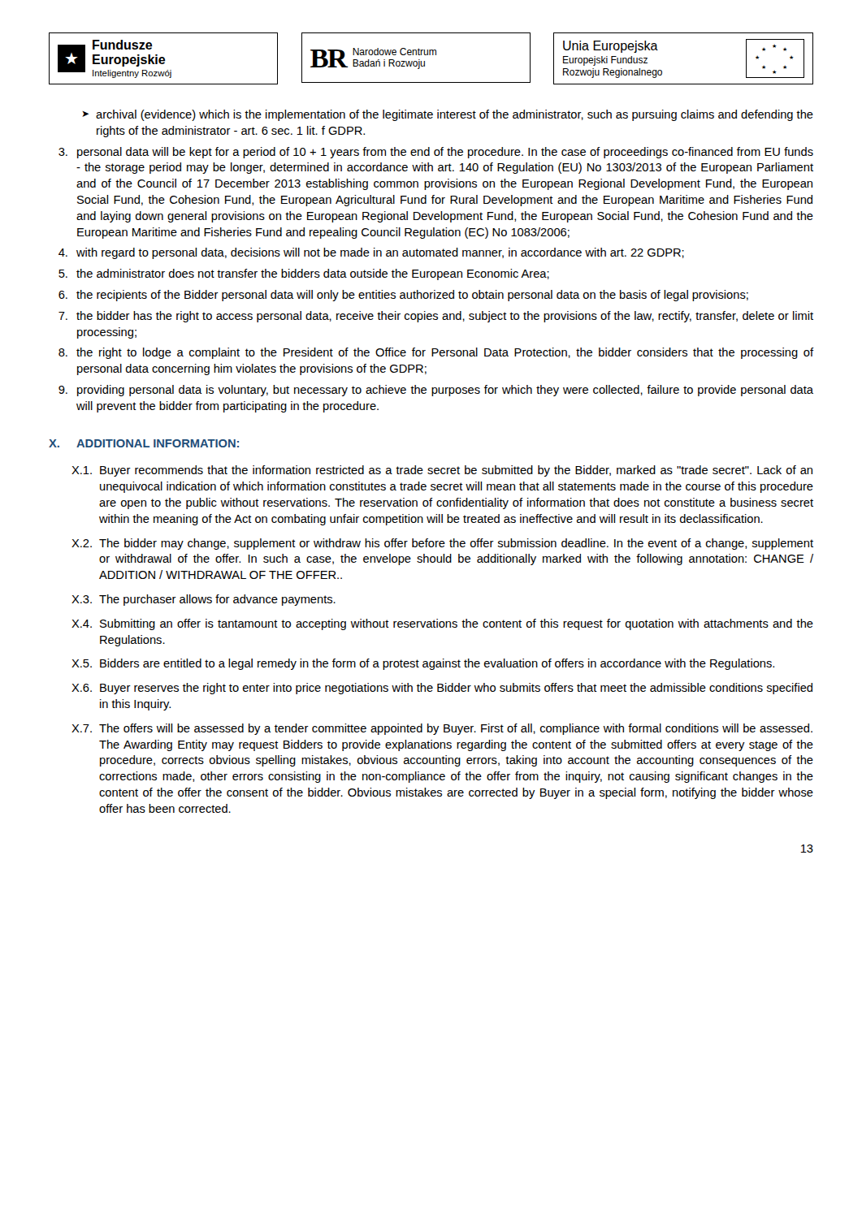★
Fundusze
Europejskie Inteligentny Rozwój
BR
Narodowe Centrum
Badań i Rozwoju
Unia Europejska Europejski Fundusz
Rozwoju Regionalnego
★ ★ ★ ★ ★ ★ ★ ★
archival (evidence) which is the implementation of the legitimate interest of the administrator, such as pursuing claims and defending the rights of the administrator - art. 6 sec. 1 lit. f GDPR.
personal data will be kept for a period of 10 + 1 years from the end of the procedure. In the case of proceedings co-financed from EU funds - the storage period may be longer, determined in accordance with art. 140 of Regulation (EU) No 1303/2013 of the European Parliament and of the Council of 17 December 2013 establishing common provisions on the European Regional Development Fund, the European Social Fund, the Cohesion Fund, the European Agricultural Fund for Rural Development and the European Maritime and Fisheries Fund and laying down general provisions on the European Regional Development Fund, the European Social Fund, the Cohesion Fund and the European Maritime and Fisheries Fund and repealing Council Regulation (EC) No 1083/2006;
with regard to personal data, decisions will not be made in an automated manner, in accordance with art. 22 GDPR;
the administrator does not transfer the bidders data outside the European Economic Area;
the recipients of the Bidder personal data will only be entities authorized to obtain personal data on the basis of legal provisions;
the bidder has the right to access personal data, receive their copies and, subject to the provisions of the law, rectify, transfer, delete or limit processing;
the right to lodge a complaint to the President of the Office for Personal Data Protection, the bidder considers that the processing of personal data concerning him violates the provisions of the GDPR;
providing personal data is voluntary, but necessary to achieve the purposes for which they were collected, failure to provide personal data will prevent the bidder from participating in the procedure.
X. ADDITIONAL INFORMATION:
X.1.
Buyer recommends that the information restricted as a trade secret be submitted by the Bidder, marked as "trade secret". Lack of an unequivocal indication of which information constitutes a trade secret will mean that all statements made in the course of this procedure are open to the public without reservations. The reservation of confidentiality of information that does not constitute a business secret within the meaning of the Act on combating unfair competition will be treated as ineffective and will result in its declassification.
X.2.
The bidder may change, supplement or withdraw his offer before the offer submission deadline. In the event of a change, supplement or withdrawal of the offer. In such a case, the envelope should be additionally marked with the following annotation: CHANGE / ADDITION / WITHDRAWAL OF THE OFFER..
X.3.
The purchaser allows for advance payments.
X.4.
Submitting an offer is tantamount to accepting without reservations the content of this request for quotation with attachments and the Regulations.
X.5.
Bidders are entitled to a legal remedy in the form of a protest against the evaluation of offers in accordance with the Regulations.
X.6.
Buyer reserves the right to enter into price negotiations with the Bidder who submits offers that meet the admissible conditions specified in this Inquiry.
X.7.
The offers will be assessed by a tender committee appointed by Buyer. First of all, compliance with formal conditions will be assessed. The Awarding Entity may request Bidders to provide explanations regarding the content of the submitted offers at every stage of the procedure, corrects obvious spelling mistakes, obvious accounting errors, taking into account the accounting consequences of the corrections made, other errors consisting in the non-compliance of the offer from the inquiry, not causing significant changes in the content of the offer the consent of the bidder. Obvious mistakes are corrected by Buyer in a special form, notifying the bidder whose offer has been corrected.
13